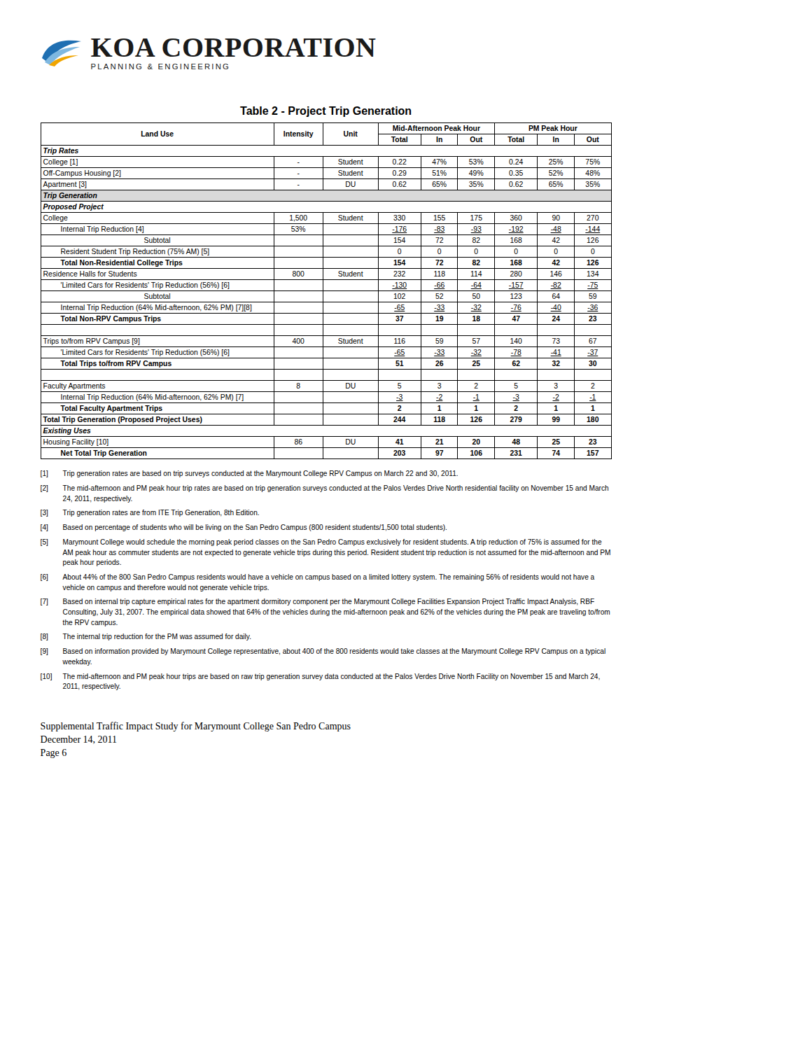KOA CORPORATION
PLANNING & ENGINEERING
Table 2 - Project Trip Generation
| Land Use | Intensity | Unit | Mid-Afternoon Peak Hour | PM Peak Hour |
| --- | --- | --- | --- | --- |
| Total | In | Out | Total | In | Out |
| Trip Rates |
| College [1] | - | Student | 0.22 | 47% | 53% | 0.24 | 25% | 75% |
| Off-Campus Housing [2] | - | Student | 0.29 | 51% | 49% | 0.35 | 52% | 48% |
| Apartment [3] | - | DU | 0.62 | 65% | 35% | 0.62 | 65% | 35% |
| Trip Generation |
| Proposed Project |
| College | 1,500 | Student | 330 | 155 | 175 | 360 | 90 | 270 |
| Internal Trip Reduction [4] | 53% | | -176 | -83 | -93 | -192 | -48 | -144 |
| Subtotal | | | 154 | 72 | 82 | 168 | 42 | 126 |
| Resident Student Trip Reduction (75% AM) [5] | | | 0 | 0 | 0 | 0 | 0 | 0 |
| Total Non-Residential College Trips | | | 154 | 72 | 82 | 168 | 42 | 126 |
| Residence Halls for Students | 800 | Student | 232 | 118 | 114 | 280 | 146 | 134 |
| 'Limited Cars for Residents' Trip Reduction (56%) [6] | | | -130 | -66 | -64 | -157 | -82 | -75 |
| Subtotal | | | 102 | 52 | 50 | 123 | 64 | 59 |
| Internal Trip Reduction (64% Mid-afternoon, 62% PM) [7][8] | | | -65 | -33 | -32 | -76 | -40 | -36 |
| Total Non-RPV Campus Trips | | | 37 | 19 | 18 | 47 | 24 | 23 |
| Trips to/from RPV Campus [9] | 400 | Student | 116 | 59 | 57 | 140 | 73 | 67 |
| 'Limited Cars for Residents' Trip Reduction (56%) [6] | | | -65 | -33 | -32 | -78 | -41 | -37 |
| Total Trips to/from RPV Campus | | | 51 | 26 | 25 | 62 | 32 | 30 |
| Faculty Apartments | 8 | DU | 5 | 3 | 2 | 5 | 3 | 2 |
| Internal Trip Reduction (64% Mid-afternoon, 62% PM) [7] | | | -3 | -2 | -1 | -3 | -2 | -1 |
| Total Faculty Apartment Trips | | | 2 | 1 | 1 | 2 | 1 | 1 |
| Total Trip Generation (Proposed Project Uses) | | | 244 | 118 | 126 | 279 | 99 | 180 |
| Existing Uses |
| Housing Facility [10] | 86 | DU | 41 | 21 | 20 | 48 | 25 | 23 |
| Net Total Trip Generation | | | 203 | 97 | 106 | 231 | 74 | 157 |
[1]
Trip generation rates are based on trip surveys conducted at the Marymount College RPV Campus on March 22 and 30, 2011.
[2]
The mid-afternoon and PM peak hour trip rates are based on trip generation surveys conducted at the Palos Verdes Drive North residential facility on November 15 and March 24, 2011, respectively.
[3]
Trip generation rates are from ITE Trip Generation, 8th Edition.
[4]
Based on percentage of students who will be living on the San Pedro Campus (800 resident students/1,500 total students).
[5]
Marymount College would schedule the morning peak period classes on the San Pedro Campus exclusively for resident students. A trip reduction of 75% is assumed for the AM peak hour as commuter students are not expected to generate vehicle trips during this period. Resident student trip reduction is not assumed for the mid-afternoon and PM peak hour periods.
[6]
About 44% of the 800 San Pedro Campus residents would have a vehicle on campus based on a limited lottery system. The remaining 56% of residents would not have a vehicle on campus and therefore would not generate vehicle trips.
[7]
Based on internal trip capture empirical rates for the apartment dormitory component per the Marymount College Facilities Expansion Project Traffic Impact Analysis, RBF Consulting, July 31, 2007. The empirical data showed that 64% of the vehicles during the mid-afternoon peak and 62% of the vehicles during the PM peak are traveling to/from the RPV campus.
[8]
The internal trip reduction for the PM was assumed for daily.
[9]
Based on information provided by Marymount College representative, about 400 of the 800 residents would take classes at the Marymount College RPV Campus on a typical weekday.
[10]
The mid-afternoon and PM peak hour trips are based on raw trip generation survey data conducted at the Palos Verdes Drive North Facility on November 15 and March 24, 2011, respectively.
Supplemental Traffic Impact Study for Marymount College San Pedro Campus
December 14, 2011
Page 6